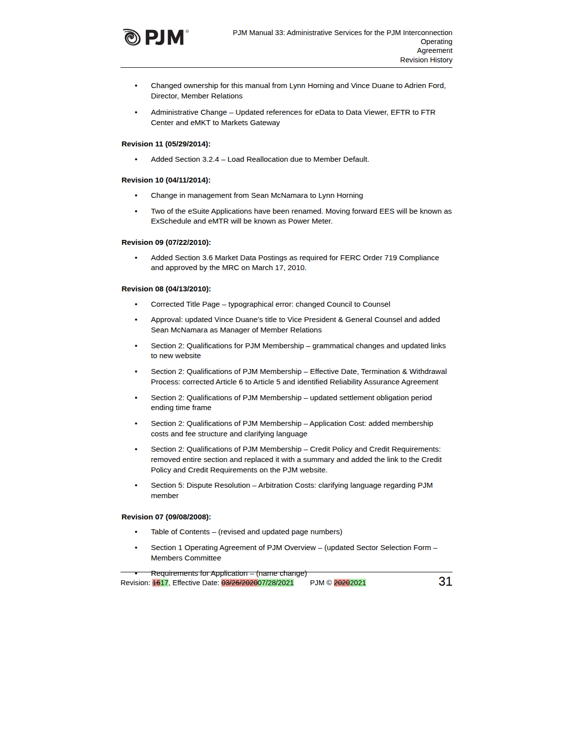R
PJM Manual 33: Administrative Services for the PJM Interconnection Operating
Agreement
Revision History
Changed ownership for this manual from Lynn Horning and Vince Duane to Adrien Ford, Director, Member Relations
Administrative Change – Updated references for eData to Data Viewer, EFTR to FTR Center and eMKT to Markets Gateway
Revision 11 (05/29/2014):
Added Section 3.2.4 – Load Reallocation due to Member Default.
Revision 10 (04/11/2014):
Change in management from Sean McNamara to Lynn Horning
Two of the eSuite Applications have been renamed. Moving forward EES will be known as ExSchedule and eMTR will be known as Power Meter.
Revision 09 (07/22/2010):
Added Section 3.6 Market Data Postings as required for FERC Order 719 Compliance and approved by the MRC on March 17, 2010.
Revision 08 (04/13/2010):
Corrected Title Page – typographical error: changed Council to Counsel
Approval: updated Vince Duane’s title to Vice President & General Counsel and added Sean McNamara as Manager of Member Relations
Section 2: Qualifications for PJM Membership – grammatical changes and updated links to new website
Section 2: Qualifications of PJM Membership – Effective Date, Termination & Withdrawal Process: corrected Article 6 to Article 5 and identified Reliability Assurance Agreement
Section 2: Qualifications of PJM Membership – updated settlement obligation period ending time frame
Section 2: Qualifications of PJM Membership – Application Cost: added membership costs and fee structure and clarifying language
Section 2: Qualifications of PJM Membership – Credit Policy and Credit Requirements: removed entire section and replaced it with a summary and added the link to the Credit Policy and Credit Requirements on the PJM website.
Section 5: Dispute Resolution – Arbitration Costs: clarifying language regarding PJM member
Revision 07 (09/08/2008):
Table of Contents – (revised and updated page numbers)
Section 1 Operating Agreement of PJM Overview – (updated Sector Selection Form – Members Committee
Requirements for Application – (name change)
Revision: 1617, Effective Date: 03/26/202007/28/2021 PJM © 20202021
31